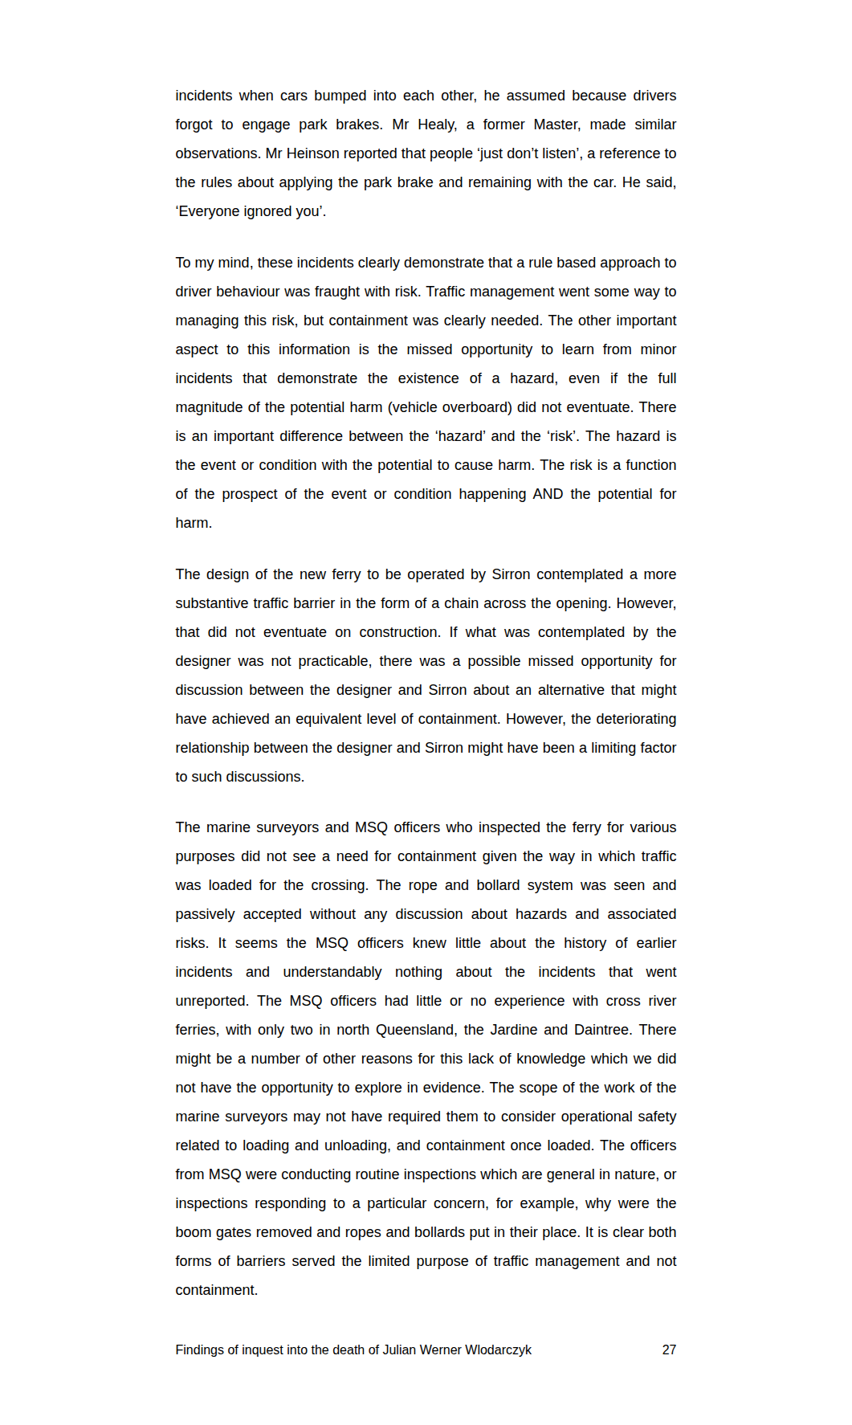incidents when cars bumped into each other, he assumed because drivers forgot to engage park brakes. Mr Healy, a former Master, made similar observations. Mr Heinson reported that people ‘just don’t listen’, a reference to the rules about applying the park brake and remaining with the car. He said, ‘Everyone ignored you’.
To my mind, these incidents clearly demonstrate that a rule based approach to driver behaviour was fraught with risk. Traffic management went some way to managing this risk, but containment was clearly needed. The other important aspect to this information is the missed opportunity to learn from minor incidents that demonstrate the existence of a hazard, even if the full magnitude of the potential harm (vehicle overboard) did not eventuate. There is an important difference between the ‘hazard’ and the ‘risk’. The hazard is the event or condition with the potential to cause harm. The risk is a function of the prospect of the event or condition happening AND the potential for harm.
The design of the new ferry to be operated by Sirron contemplated a more substantive traffic barrier in the form of a chain across the opening. However, that did not eventuate on construction. If what was contemplated by the designer was not practicable, there was a possible missed opportunity for discussion between the designer and Sirron about an alternative that might have achieved an equivalent level of containment. However, the deteriorating relationship between the designer and Sirron might have been a limiting factor to such discussions.
The marine surveyors and MSQ officers who inspected the ferry for various purposes did not see a need for containment given the way in which traffic was loaded for the crossing. The rope and bollard system was seen and passively accepted without any discussion about hazards and associated risks. It seems the MSQ officers knew little about the history of earlier incidents and understandably nothing about the incidents that went unreported. The MSQ officers had little or no experience with cross river ferries, with only two in north Queensland, the Jardine and Daintree. There might be a number of other reasons for this lack of knowledge which we did not have the opportunity to explore in evidence. The scope of the work of the marine surveyors may not have required them to consider operational safety related to loading and unloading, and containment once loaded. The officers from MSQ were conducting routine inspections which are general in nature, or inspections responding to a particular concern, for example, why were the boom gates removed and ropes and bollards put in their place. It is clear both forms of barriers served the limited purpose of traffic management and not containment.
Findings of inquest into the death of Julian Werner Wlodarczyk
27